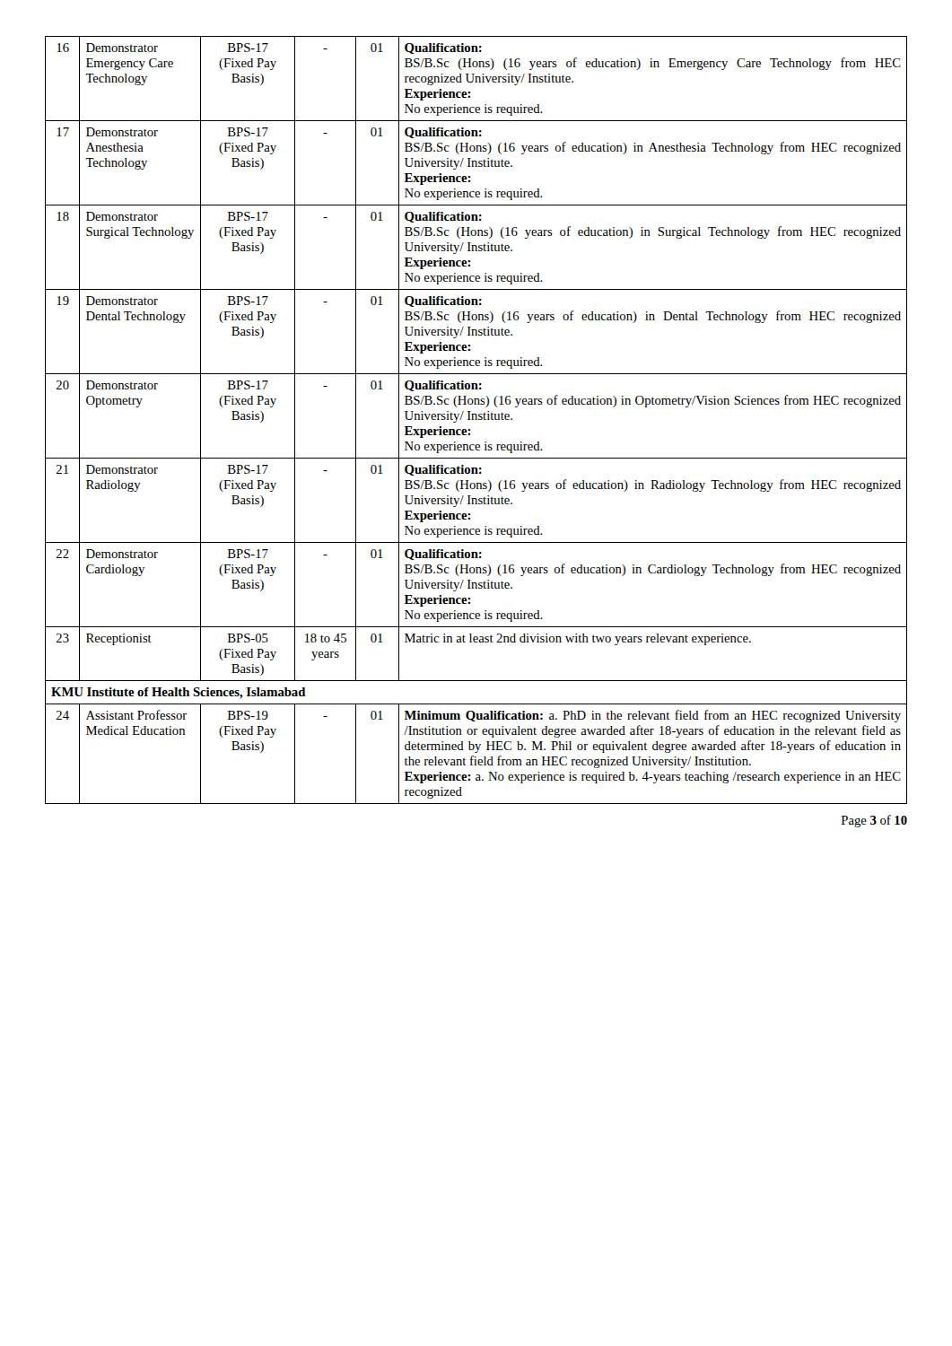| 16 | Demonstrator Emergency Care Technology | BPS-17 (Fixed Pay Basis) | - | 01 | Qualification: BS/B.Sc (Hons) (16 years of education) in Emergency Care Technology from HEC recognized University/ Institute. Experience: No experience is required. |
| 17 | Demonstrator Anesthesia Technology | BPS-17 (Fixed Pay Basis) | - | 01 | Qualification: BS/B.Sc (Hons) (16 years of education) in Anesthesia Technology from HEC recognized University/ Institute. Experience: No experience is required. |
| 18 | Demonstrator Surgical Technology | BPS-17 (Fixed Pay Basis) | - | 01 | Qualification: BS/B.Sc (Hons) (16 years of education) in Surgical Technology from HEC recognized University/ Institute. Experience: No experience is required. |
| 19 | Demonstrator Dental Technology | BPS-17 (Fixed Pay Basis) | - | 01 | Qualification: BS/B.Sc (Hons) (16 years of education) in Dental Technology from HEC recognized University/ Institute. Experience: No experience is required. |
| 20 | Demonstrator Optometry | BPS-17 (Fixed Pay Basis) | - | 01 | Qualification: BS/B.Sc (Hons) (16 years of education) in Optometry/Vision Sciences from HEC recognized University/ Institute. Experience: No experience is required. |
| 21 | Demonstrator Radiology | BPS-17 (Fixed Pay Basis) | - | 01 | Qualification: BS/B.Sc (Hons) (16 years of education) in Radiology Technology from HEC recognized University/ Institute. Experience: No experience is required. |
| 22 | Demonstrator Cardiology | BPS-17 (Fixed Pay Basis) | - | 01 | Qualification: BS/B.Sc (Hons) (16 years of education) in Cardiology Technology from HEC recognized University/ Institute. Experience: No experience is required. |
| 23 | Receptionist | BPS-05 (Fixed Pay Basis) | 18 to 45 years | 01 | Matric in at least 2nd division with two years relevant experience. |
| KMU Institute of Health Sciences, Islamabad |
| 24 | Assistant Professor Medical Education | BPS-19 (Fixed Pay Basis) | - | 01 | Minimum Qualification: a. PhD in the relevant field from an HEC recognized University /Institution or equivalent degree awarded after 18-years of education in the relevant field as determined by HEC b. M. Phil or equivalent degree awarded after 18-years of education in the relevant field from an HEC recognized University/ Institution. Experience: a. No experience is required b. 4-years teaching /research experience in an HEC recognized |
Page 3 of 10